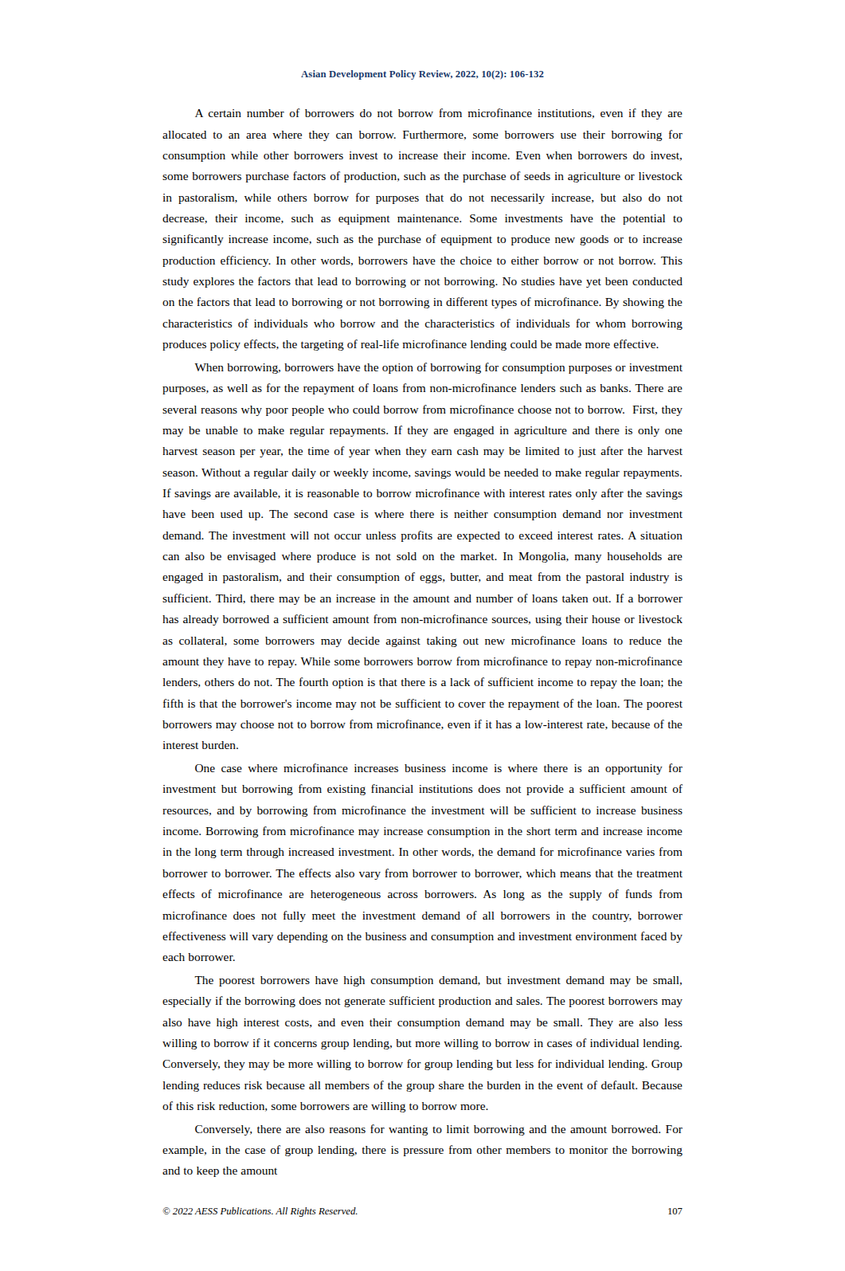Asian Development Policy Review, 2022, 10(2): 106-132
A certain number of borrowers do not borrow from microfinance institutions, even if they are allocated to an area where they can borrow. Furthermore, some borrowers use their borrowing for consumption while other borrowers invest to increase their income. Even when borrowers do invest, some borrowers purchase factors of production, such as the purchase of seeds in agriculture or livestock in pastoralism, while others borrow for purposes that do not necessarily increase, but also do not decrease, their income, such as equipment maintenance. Some investments have the potential to significantly increase income, such as the purchase of equipment to produce new goods or to increase production efficiency. In other words, borrowers have the choice to either borrow or not borrow. This study explores the factors that lead to borrowing or not borrowing. No studies have yet been conducted on the factors that lead to borrowing or not borrowing in different types of microfinance. By showing the characteristics of individuals who borrow and the characteristics of individuals for whom borrowing produces policy effects, the targeting of real-life microfinance lending could be made more effective.
When borrowing, borrowers have the option of borrowing for consumption purposes or investment purposes, as well as for the repayment of loans from non-microfinance lenders such as banks. There are several reasons why poor people who could borrow from microfinance choose not to borrow. First, they may be unable to make regular repayments. If they are engaged in agriculture and there is only one harvest season per year, the time of year when they earn cash may be limited to just after the harvest season. Without a regular daily or weekly income, savings would be needed to make regular repayments. If savings are available, it is reasonable to borrow microfinance with interest rates only after the savings have been used up. The second case is where there is neither consumption demand nor investment demand. The investment will not occur unless profits are expected to exceed interest rates. A situation can also be envisaged where produce is not sold on the market. In Mongolia, many households are engaged in pastoralism, and their consumption of eggs, butter, and meat from the pastoral industry is sufficient. Third, there may be an increase in the amount and number of loans taken out. If a borrower has already borrowed a sufficient amount from non-microfinance sources, using their house or livestock as collateral, some borrowers may decide against taking out new microfinance loans to reduce the amount they have to repay. While some borrowers borrow from microfinance to repay non-microfinance lenders, others do not. The fourth option is that there is a lack of sufficient income to repay the loan; the fifth is that the borrower's income may not be sufficient to cover the repayment of the loan. The poorest borrowers may choose not to borrow from microfinance, even if it has a low-interest rate, because of the interest burden.
One case where microfinance increases business income is where there is an opportunity for investment but borrowing from existing financial institutions does not provide a sufficient amount of resources, and by borrowing from microfinance the investment will be sufficient to increase business income. Borrowing from microfinance may increase consumption in the short term and increase income in the long term through increased investment. In other words, the demand for microfinance varies from borrower to borrower. The effects also vary from borrower to borrower, which means that the treatment effects of microfinance are heterogeneous across borrowers. As long as the supply of funds from microfinance does not fully meet the investment demand of all borrowers in the country, borrower effectiveness will vary depending on the business and consumption and investment environment faced by each borrower.
The poorest borrowers have high consumption demand, but investment demand may be small, especially if the borrowing does not generate sufficient production and sales. The poorest borrowers may also have high interest costs, and even their consumption demand may be small. They are also less willing to borrow if it concerns group lending, but more willing to borrow in cases of individual lending. Conversely, they may be more willing to borrow for group lending but less for individual lending. Group lending reduces risk because all members of the group share the burden in the event of default. Because of this risk reduction, some borrowers are willing to borrow more.
Conversely, there are also reasons for wanting to limit borrowing and the amount borrowed. For example, in the case of group lending, there is pressure from other members to monitor the borrowing and to keep the amount
© 2022 AESS Publications. All Rights Reserved. 107